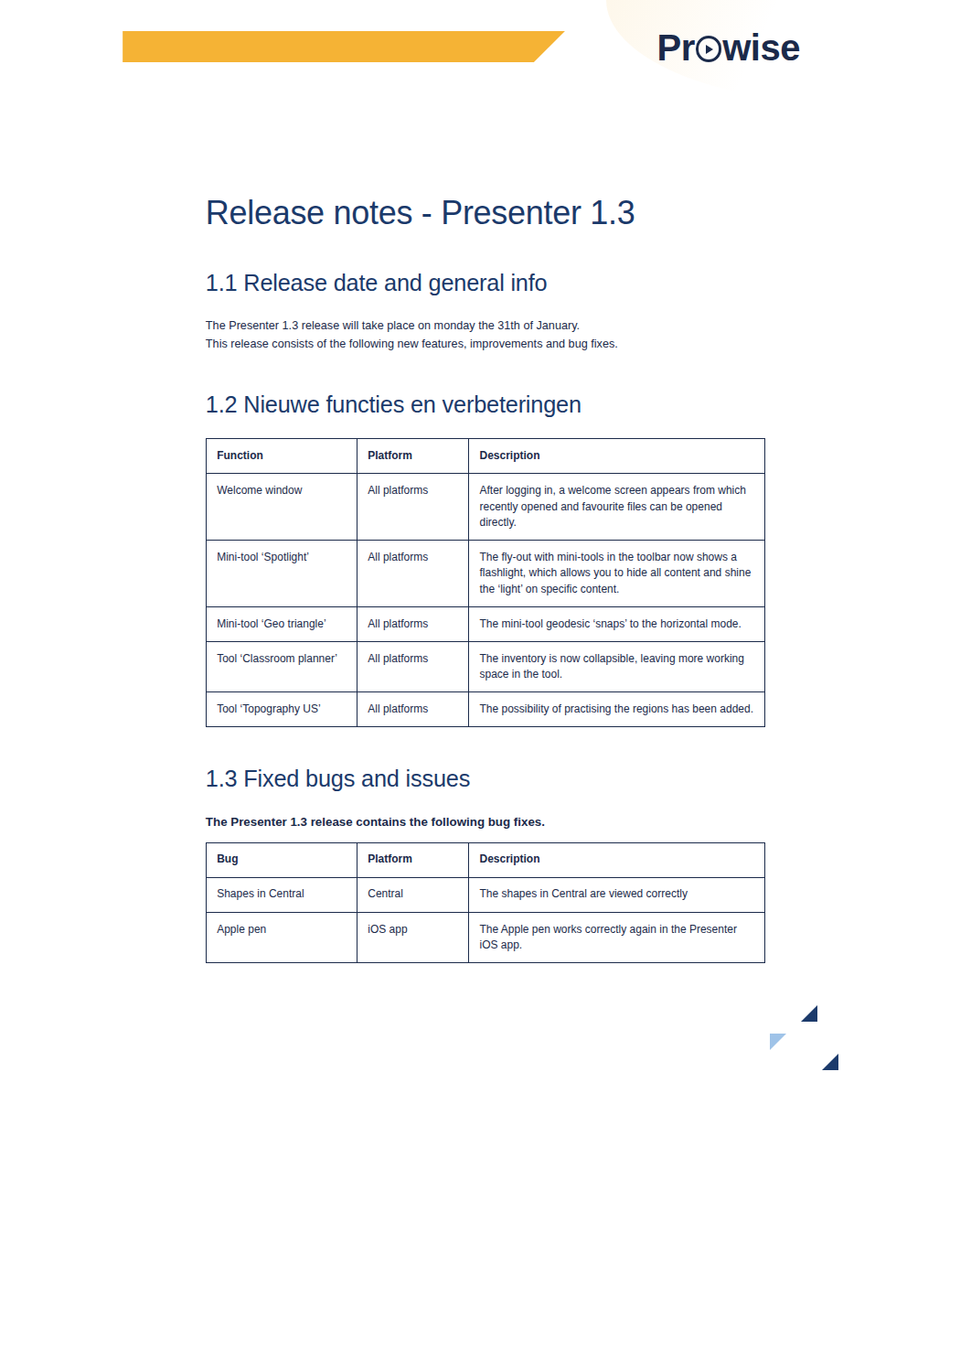Pr wise
Release notes - Presenter 1.3
1.1 Release date and general info
The Presenter 1.3 release will take place on monday the 31th of January.
This release consists of the following new features, improvements and bug fixes.
1.2 Nieuwe functies en verbeteringen
| Function | Platform | Description |
| --- | --- | --- |
| Welcome window | All platforms | After logging in, a welcome screen appears from which recently opened and favourite files can be opened directly. |
| Mini-tool ‘Spotlight’ | All platforms | The fly-out with mini-tools in the toolbar now shows a flashlight, which allows you to hide all content and shine the ‘light’ on specific content. |
| Mini-tool ‘Geo triangle’ | All platforms | The mini-tool geodesic ‘snaps’ to the horizontal mode. |
| Tool ‘Classroom planner’ | All platforms | The inventory is now collapsible, leaving more working space in the tool. |
| Tool ‘Topography US’ | All platforms | The possibility of practising the regions has been added. |
1.3 Fixed bugs and issues
The Presenter 1.3 release contains the following bug fixes.
| Bug | Platform | Description |
| --- | --- | --- |
| Shapes in Central | Central | The shapes in Central are viewed correctly |
| Apple pen | iOS app | The Apple pen works correctly again in the Presenter iOS app. |